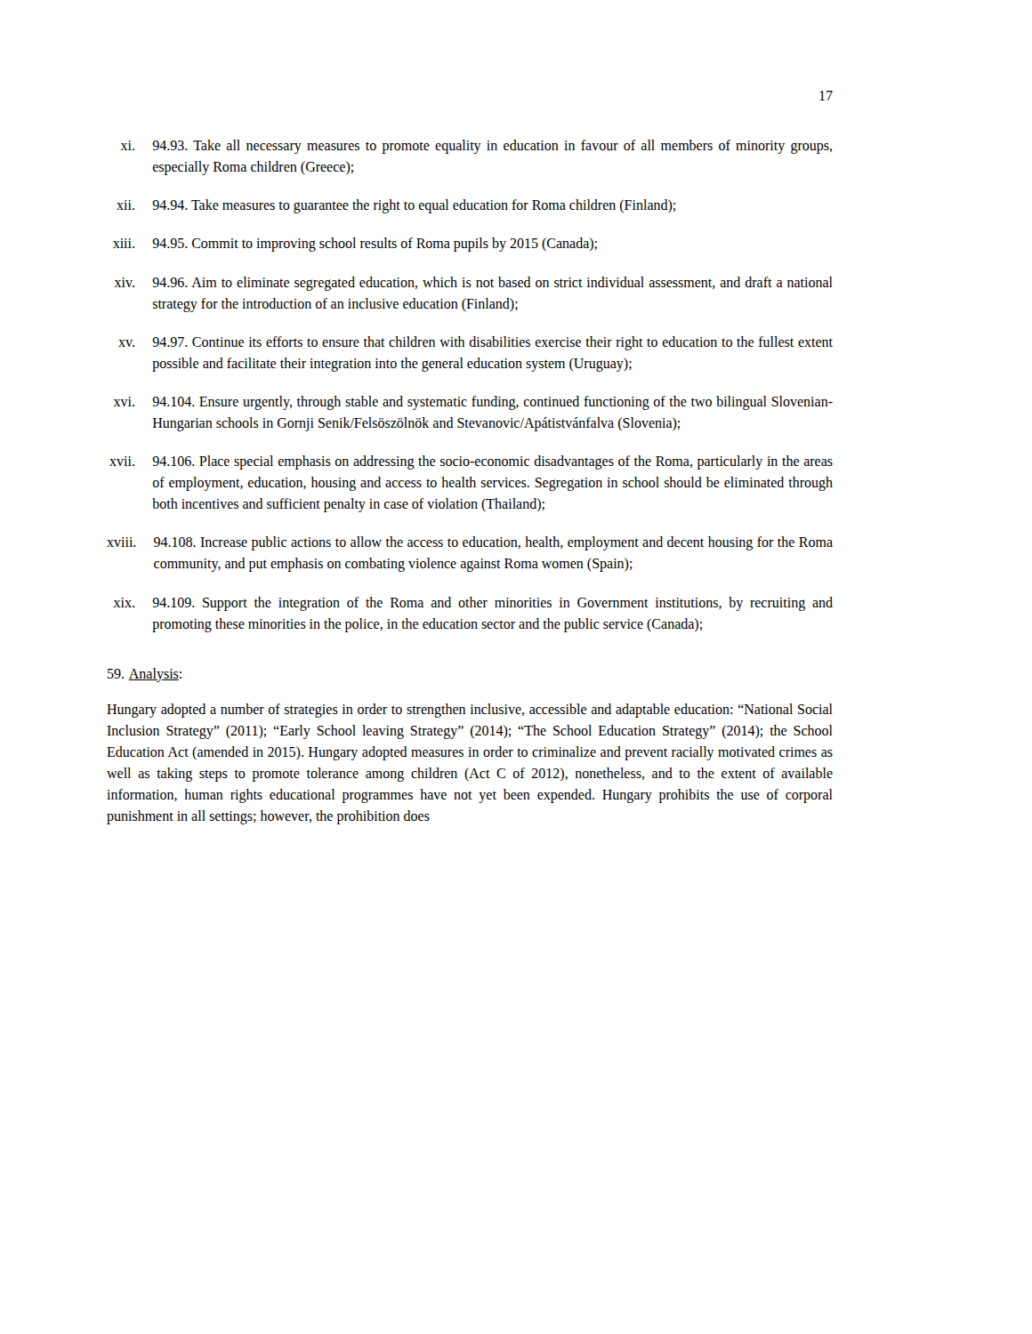17
xi. 94.93. Take all necessary measures to promote equality in education in favour of all members of minority groups, especially Roma children (Greece);
xii. 94.94. Take measures to guarantee the right to equal education for Roma children (Finland);
xiii. 94.95. Commit to improving school results of Roma pupils by 2015 (Canada);
xiv. 94.96. Aim to eliminate segregated education, which is not based on strict individual assessment, and draft a national strategy for the introduction of an inclusive education (Finland);
xv. 94.97. Continue its efforts to ensure that children with disabilities exercise their right to education to the fullest extent possible and facilitate their integration into the general education system (Uruguay);
xvi. 94.104. Ensure urgently, through stable and systematic funding, continued functioning of the two bilingual Slovenian-Hungarian schools in Gornji Senik/Felsöszölnök and Stevanovic/Apátistvánfalva (Slovenia);
xvii. 94.106. Place special emphasis on addressing the socio-economic disadvantages of the Roma, particularly in the areas of employment, education, housing and access to health services. Segregation in school should be eliminated through both incentives and sufficient penalty in case of violation (Thailand);
xviii. 94.108. Increase public actions to allow the access to education, health, employment and decent housing for the Roma community, and put emphasis on combating violence against Roma women (Spain);
xix. 94.109. Support the integration of the Roma and other minorities in Government institutions, by recruiting and promoting these minorities in the police, in the education sector and the public service (Canada);
59. Analysis:
Hungary adopted a number of strategies in order to strengthen inclusive, accessible and adaptable education: “National Social Inclusion Strategy” (2011); “Early School leaving Strategy” (2014); “The School Education Strategy” (2014); the School Education Act (amended in 2015). Hungary adopted measures in order to criminalize and prevent racially motivated crimes as well as taking steps to promote tolerance among children (Act C of 2012), nonetheless, and to the extent of available information, human rights educational programmes have not yet been expended. Hungary prohibits the use of corporal punishment in all settings; however, the prohibition does